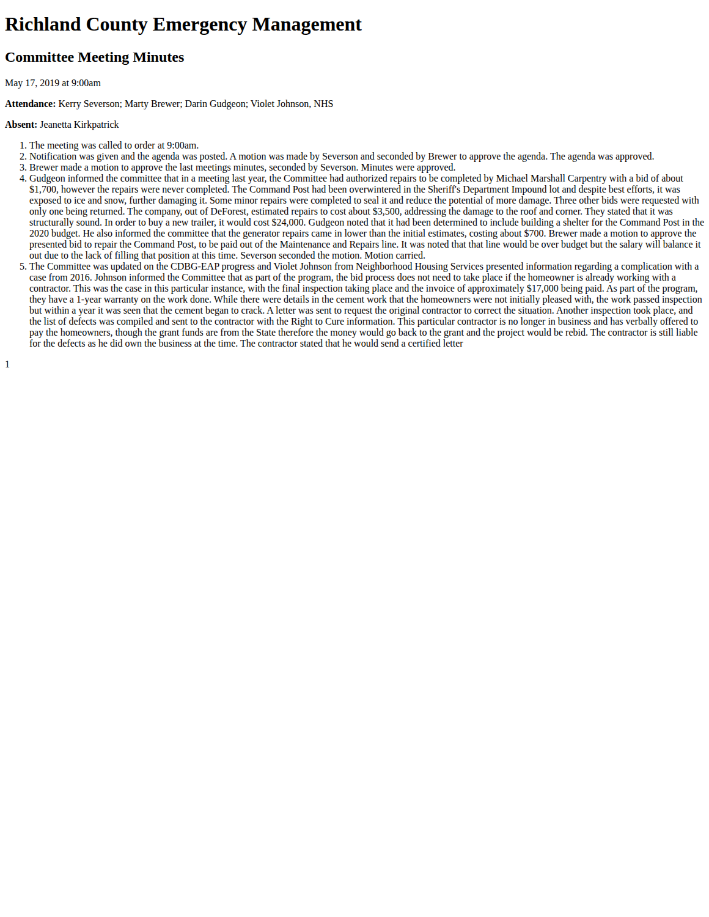Richland County Emergency Management
Committee Meeting Minutes
May 17, 2019 at 9:00am
Attendance: Kerry Severson; Marty Brewer; Darin Gudgeon; Violet Johnson, NHS
Absent: Jeanetta Kirkpatrick
The meeting was called to order at 9:00am.
Notification was given and the agenda was posted. A motion was made by Severson and seconded by Brewer to approve the agenda. The agenda was approved.
Brewer made a motion to approve the last meetings minutes, seconded by Severson. Minutes were approved.
Gudgeon informed the committee that in a meeting last year, the Committee had authorized repairs to be completed by Michael Marshall Carpentry with a bid of about $1,700, however the repairs were never completed. The Command Post had been overwintered in the Sheriff's Department Impound lot and despite best efforts, it was exposed to ice and snow, further damaging it. Some minor repairs were completed to seal it and reduce the potential of more damage. Three other bids were requested with only one being returned. The company, out of DeForest, estimated repairs to cost about $3,500, addressing the damage to the roof and corner. They stated that it was structurally sound. In order to buy a new trailer, it would cost $24,000. Gudgeon noted that it had been determined to include building a shelter for the Command Post in the 2020 budget. He also informed the committee that the generator repairs came in lower than the initial estimates, costing about $700. Brewer made a motion to approve the presented bid to repair the Command Post, to be paid out of the Maintenance and Repairs line. It was noted that that line would be over budget but the salary will balance it out due to the lack of filling that position at this time. Severson seconded the motion. Motion carried.
The Committee was updated on the CDBG-EAP progress and Violet Johnson from Neighborhood Housing Services presented information regarding a complication with a case from 2016. Johnson informed the Committee that as part of the program, the bid process does not need to take place if the homeowner is already working with a contractor. This was the case in this particular instance, with the final inspection taking place and the invoice of approximately $17,000 being paid. As part of the program, they have a 1-year warranty on the work done. While there were details in the cement work that the homeowners were not initially pleased with, the work passed inspection but within a year it was seen that the cement began to crack. A letter was sent to request the original contractor to correct the situation. Another inspection took place, and the list of defects was compiled and sent to the contractor with the Right to Cure information. This particular contractor is no longer in business and has verbally offered to pay the homeowners, though the grant funds are from the State therefore the money would go back to the grant and the project would be rebid. The contractor is still liable for the defects as he did own the business at the time. The contractor stated that he would send a certified letter
1